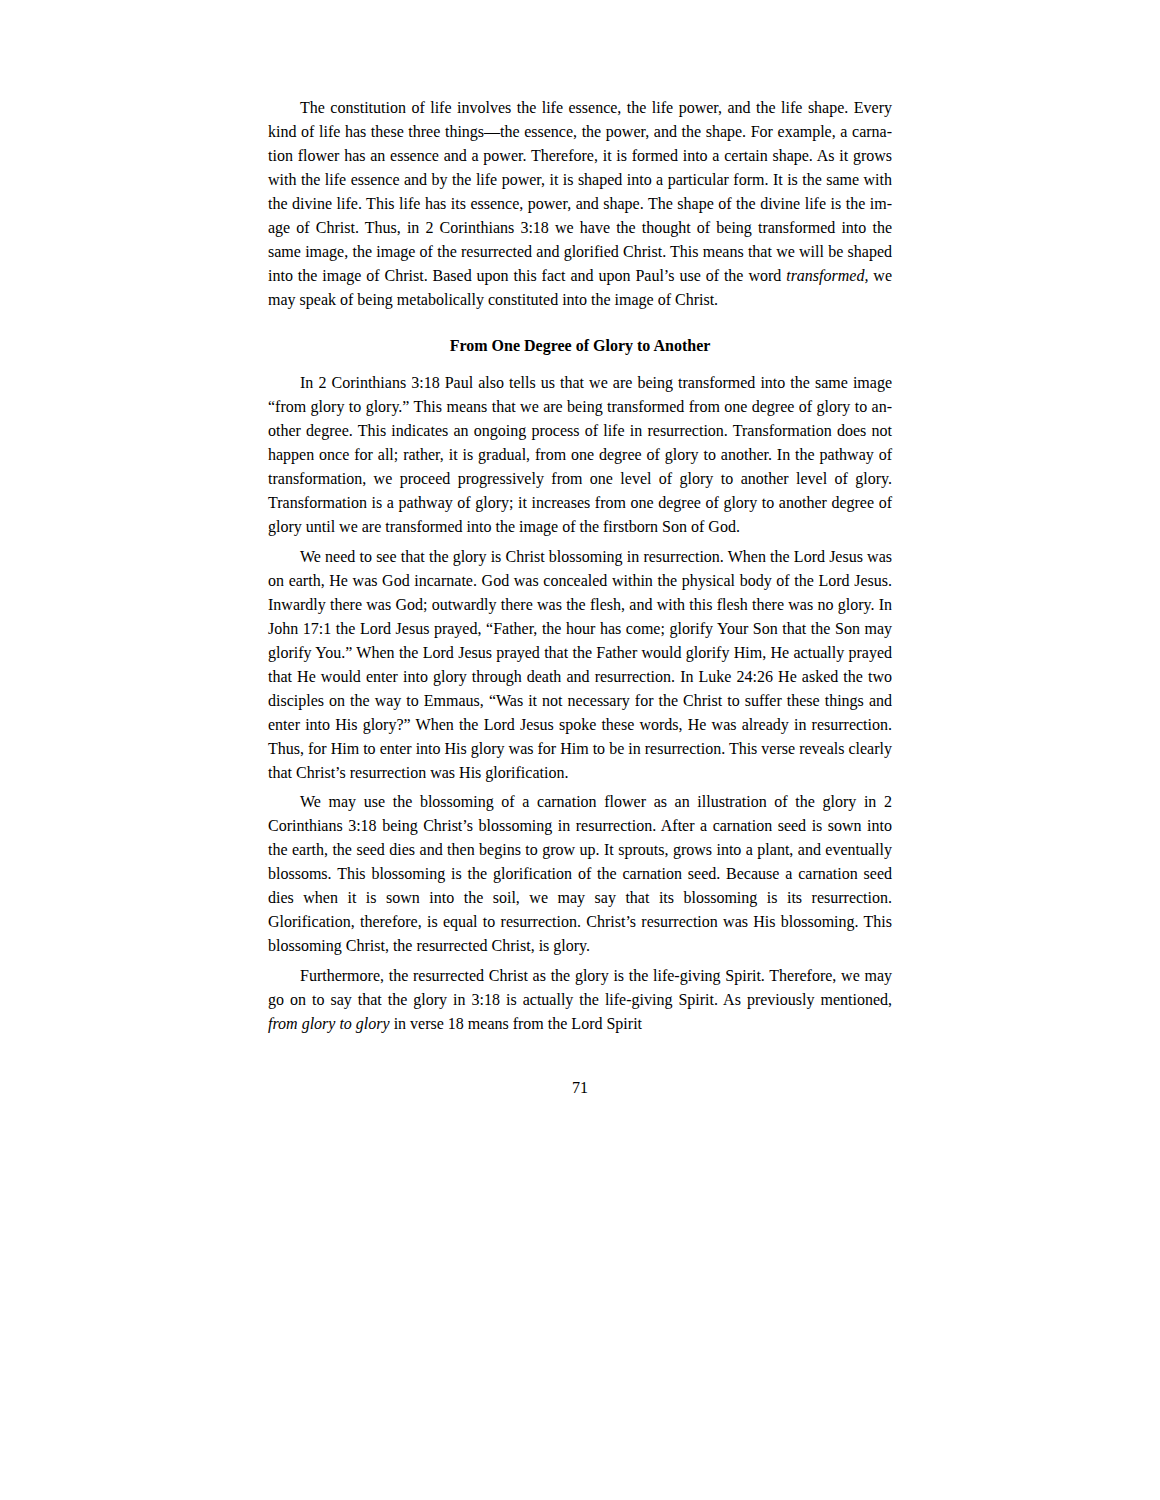The constitution of life involves the life essence, the life power, and the life shape. Every kind of life has these three things—the essence, the power, and the shape. For example, a carnation flower has an essence and a power. Therefore, it is formed into a certain shape. As it grows with the life essence and by the life power, it is shaped into a particular form. It is the same with the divine life. This life has its essence, power, and shape. The shape of the divine life is the image of Christ. Thus, in 2 Corinthians 3:18 we have the thought of being transformed into the same image, the image of the resurrected and glorified Christ. This means that we will be shaped into the image of Christ. Based upon this fact and upon Paul’s use of the word transformed, we may speak of being metabolically constituted into the image of Christ.
From One Degree of Glory to Another
In 2 Corinthians 3:18 Paul also tells us that we are being transformed into the same image “from glory to glory.” This means that we are being transformed from one degree of glory to another degree. This indicates an ongoing process of life in resurrection. Transformation does not happen once for all; rather, it is gradual, from one degree of glory to another. In the pathway of transformation, we proceed progressively from one level of glory to another level of glory. Transformation is a pathway of glory; it increases from one degree of glory to another degree of glory until we are transformed into the image of the firstborn Son of God.
We need to see that the glory is Christ blossoming in resurrection. When the Lord Jesus was on earth, He was God incarnate. God was concealed within the physical body of the Lord Jesus. Inwardly there was God; outwardly there was the flesh, and with this flesh there was no glory. In John 17:1 the Lord Jesus prayed, “Father, the hour has come; glorify Your Son that the Son may glorify You.” When the Lord Jesus prayed that the Father would glorify Him, He actually prayed that He would enter into glory through death and resurrection. In Luke 24:26 He asked the two disciples on the way to Emmaus, “Was it not necessary for the Christ to suffer these things and enter into His glory?” When the Lord Jesus spoke these words, He was already in resurrection. Thus, for Him to enter into His glory was for Him to be in resurrection. This verse reveals clearly that Christ’s resurrection was His glorification.
We may use the blossoming of a carnation flower as an illustration of the glory in 2 Corinthians 3:18 being Christ’s blossoming in resurrection. After a carnation seed is sown into the earth, the seed dies and then begins to grow up. It sprouts, grows into a plant, and eventually blossoms. This blossoming is the glorification of the carnation seed. Because a carnation seed dies when it is sown into the soil, we may say that its blossoming is its resurrection. Glorification, therefore, is equal to resurrection. Christ’s resurrection was His blossoming. This blossoming Christ, the resurrected Christ, is glory.
Furthermore, the resurrected Christ as the glory is the life-giving Spirit. Therefore, we may go on to say that the glory in 3:18 is actually the life-giving Spirit. As previously mentioned, from glory to glory in verse 18 means from the Lord Spirit
71